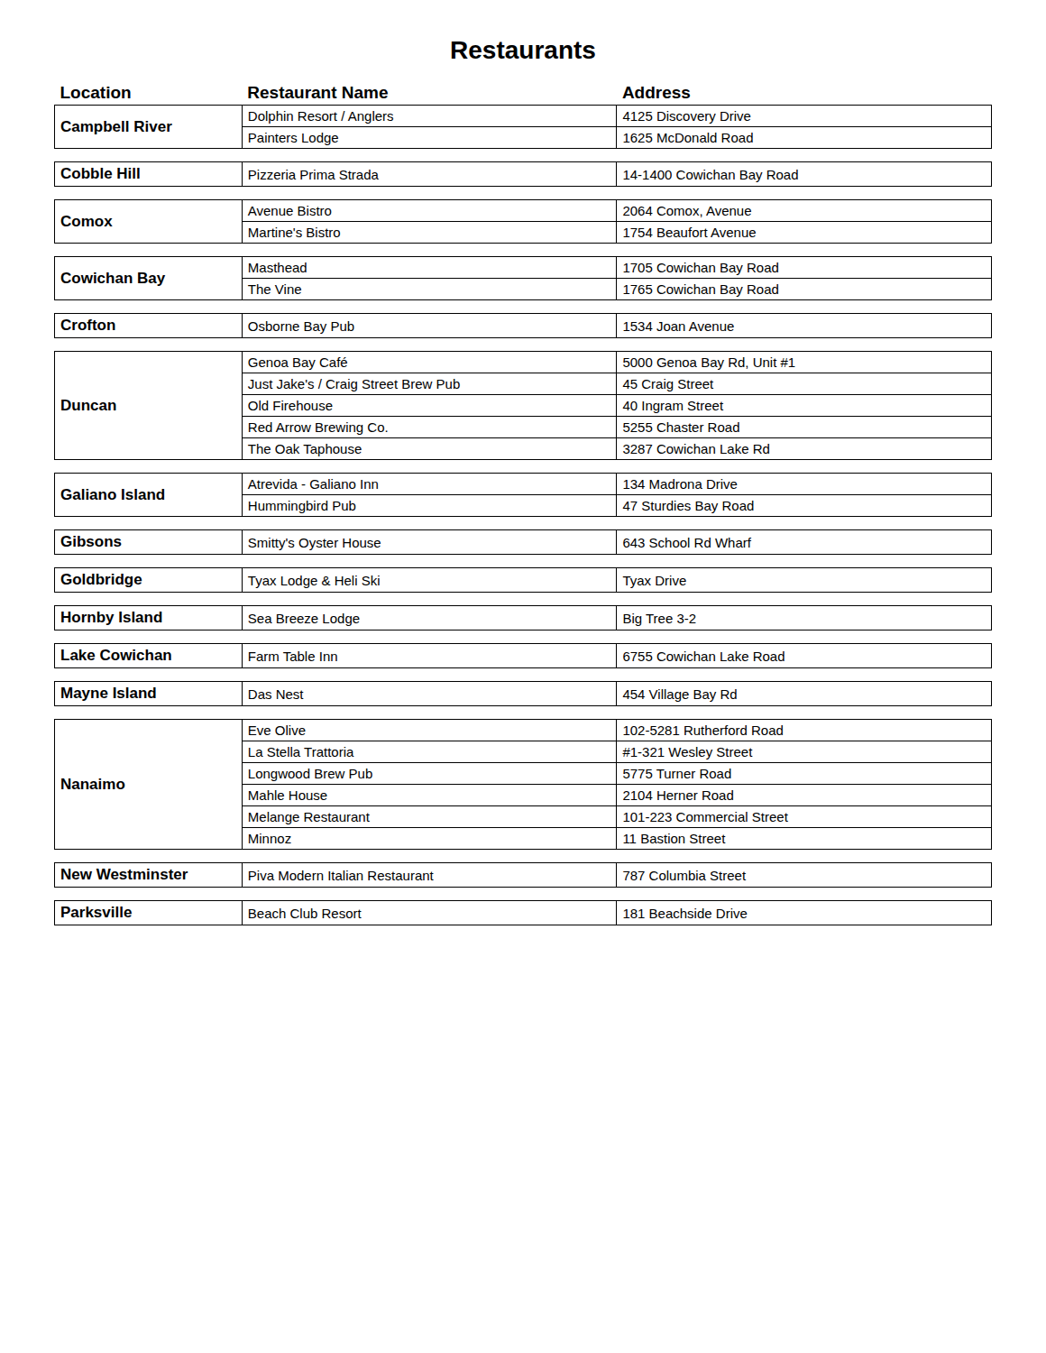Restaurants
| Location | Restaurant Name | Address |
| --- | --- | --- |
| Campbell River | Dolphin Resort / Anglers | 4125 Discovery Drive |
| Painters Lodge | 1625 McDonald Road |
| Cobble Hill | Pizzeria Prima Strada | 14-1400 Cowichan Bay Road |
| Comox | Avenue Bistro | 2064 Comox, Avenue |
| Martine's Bistro | 1754 Beaufort Avenue |
| Cowichan Bay | Masthead | 1705 Cowichan Bay Road |
| The Vine | 1765 Cowichan Bay Road |
| Crofton | Osborne Bay Pub | 1534 Joan Avenue |
| Duncan | Genoa Bay Café | 5000 Genoa Bay Rd, Unit #1 |
| Just Jake's / Craig Street Brew Pub | 45 Craig Street |
| Old Firehouse | 40 Ingram Street |
| Red Arrow Brewing Co. | 5255 Chaster Road |
| The Oak Taphouse | 3287 Cowichan Lake Rd |
| Galiano Island | Atrevida - Galiano Inn | 134 Madrona Drive |
| Hummingbird Pub | 47 Sturdies Bay Road |
| Gibsons | Smitty's Oyster House | 643 School Rd Wharf |
| Goldbridge | Tyax Lodge & Heli Ski | Tyax Drive |
| Hornby Island | Sea Breeze Lodge | Big Tree 3-2 |
| Lake Cowichan | Farm Table Inn | 6755 Cowichan Lake Road |
| Mayne Island | Das Nest | 454 Village Bay Rd |
| Nanaimo | Eve Olive | 102-5281 Rutherford Road |
| La Stella Trattoria | #1-321 Wesley Street |
| Longwood Brew Pub | 5775 Turner Road |
| Mahle House | 2104 Herner Road |
| Melange Restaurant | 101-223 Commercial Street |
| Minnoz | 11 Bastion Street |
| New Westminster | Piva Modern Italian Restaurant | 787 Columbia Street |
| Parksville | Beach Club Resort | 181 Beachside Drive |